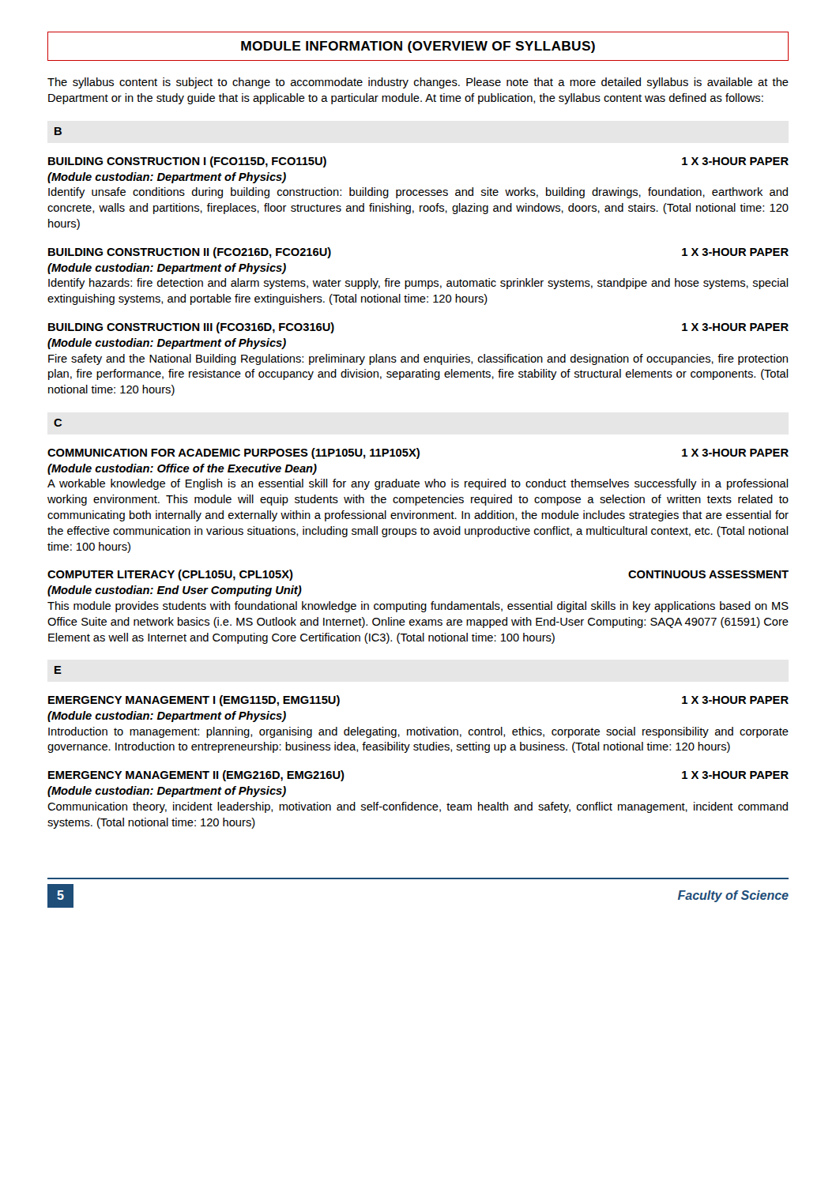MODULE INFORMATION (OVERVIEW OF SYLLABUS)
The syllabus content is subject to change to accommodate industry changes. Please note that a more detailed syllabus is available at the Department or in the study guide that is applicable to a particular module. At time of publication, the syllabus content was defined as follows:
B
BUILDING CONSTRUCTION I (FCO115D, FCO115U) 1 X 3-HOUR PAPER
(Module custodian: Department of Physics)
Identify unsafe conditions during building construction: building processes and site works, building drawings, foundation, earthwork and concrete, walls and partitions, fireplaces, floor structures and finishing, roofs, glazing and windows, doors, and stairs. (Total notional time: 120 hours)
BUILDING CONSTRUCTION II (FCO216D, FCO216U) 1 X 3-HOUR PAPER
(Module custodian: Department of Physics)
Identify hazards: fire detection and alarm systems, water supply, fire pumps, automatic sprinkler systems, standpipe and hose systems, special extinguishing systems, and portable fire extinguishers. (Total notional time: 120 hours)
BUILDING CONSTRUCTION III (FCO316D, FCO316U) 1 X 3-HOUR PAPER
(Module custodian: Department of Physics)
Fire safety and the National Building Regulations: preliminary plans and enquiries, classification and designation of occupancies, fire protection plan, fire performance, fire resistance of occupancy and division, separating elements, fire stability of structural elements or components. (Total notional time: 120 hours)
C
COMMUNICATION FOR ACADEMIC PURPOSES (11P105U, 11P105X) 1 X 3-HOUR PAPER
(Module custodian: Office of the Executive Dean)
A workable knowledge of English is an essential skill for any graduate who is required to conduct themselves successfully in a professional working environment. This module will equip students with the competencies required to compose a selection of written texts related to communicating both internally and externally within a professional environment. In addition, the module includes strategies that are essential for the effective communication in various situations, including small groups to avoid unproductive conflict, a multicultural context, etc. (Total notional time: 100 hours)
COMPUTER LITERACY (CPL105U, CPL105X) CONTINUOUS ASSESSMENT
(Module custodian: End User Computing Unit)
This module provides students with foundational knowledge in computing fundamentals, essential digital skills in key applications based on MS Office Suite and network basics (i.e. MS Outlook and Internet). Online exams are mapped with End-User Computing: SAQA 49077 (61591) Core Element as well as Internet and Computing Core Certification (IC3). (Total notional time: 100 hours)
E
EMERGENCY MANAGEMENT I (EMG115D, EMG115U) 1 X 3-HOUR PAPER
(Module custodian: Department of Physics)
Introduction to management: planning, organising and delegating, motivation, control, ethics, corporate social responsibility and corporate governance. Introduction to entrepreneurship: business idea, feasibility studies, setting up a business. (Total notional time: 120 hours)
EMERGENCY MANAGEMENT II (EMG216D, EMG216U) 1 X 3-HOUR PAPER
(Module custodian: Department of Physics)
Communication theory, incident leadership, motivation and self-confidence, team health and safety, conflict management, incident command systems. (Total notional time: 120 hours)
5 Faculty of Science